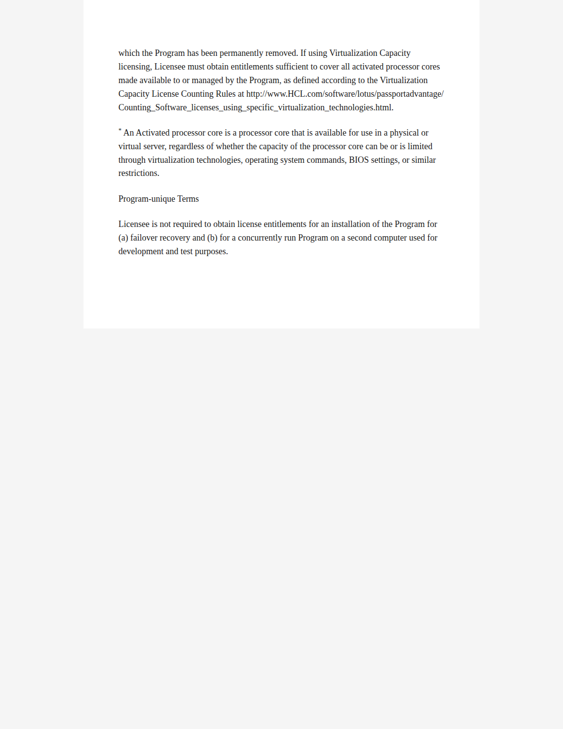which the Program has been permanently removed. If using Virtualization Capacity licensing, Licensee must obtain entitlements sufficient to cover all activated processor cores made available to or managed by the Program, as defined according to the Virtualization Capacity License Counting Rules at http://www.HCL.com/software/lotus/passportadvantage/Counting_Software_licenses_using_specific_virtualization_technologies.html.
* An Activated processor core is a processor core that is available for use in a physical or virtual server, regardless of whether the capacity of the processor core can be or is limited through virtualization technologies, operating system commands, BIOS settings, or similar restrictions.
Program-unique Terms
Licensee is not required to obtain license entitlements for an installation of the Program for (a) failover recovery and (b) for a concurrently run Program on a second computer used for development and test purposes.